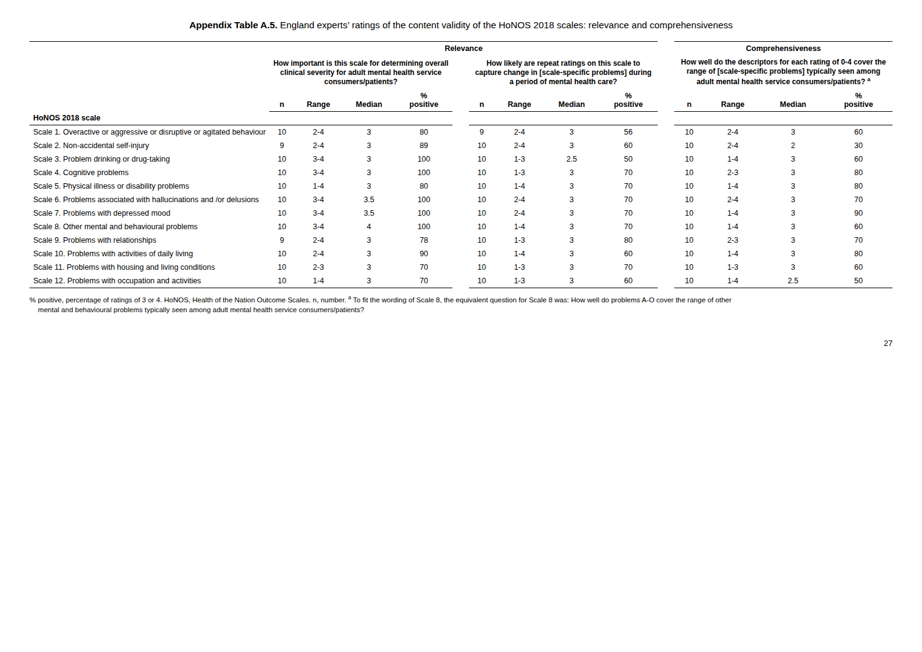Appendix Table A.5. England experts’ ratings of the content validity of the HoNOS 2018 scales: relevance and comprehensiveness
| | Relevance | | Comprehensiveness |
| --- | --- | --- | --- |
| How important is this scale for determining overall clinical severity for adult mental health service consumers/patients? | | How likely are repeat ratings on this scale to capture change in [scale-specific problems] during a period of mental health care? | | How well do the descriptors for each rating of 0-4 cover the range of [scale-specific problems] typically seen among adult mental health service consumers/patients? a |
| n | Range | Median | % positive | | n | Range | Median | % positive | | n | Range | Median | % positive |
| HoNOS 2018 scale | | | | | |
| Scale 1. Overactive or aggressive or disruptive or agitated behaviour | 10 | 2-4 | 3 | 80 | | 9 | 2-4 | 3 | 56 | | 10 | 2-4 | 3 | 60 |
| Scale 2. Non-accidental self-injury | 9 | 2-4 | 3 | 89 | | 10 | 2-4 | 3 | 60 | | 10 | 2-4 | 2 | 30 |
| Scale 3. Problem drinking or drug-taking | 10 | 3-4 | 3 | 100 | | 10 | 1-3 | 2.5 | 50 | | 10 | 1-4 | 3 | 60 |
| Scale 4. Cognitive problems | 10 | 3-4 | 3 | 100 | | 10 | 1-3 | 3 | 70 | | 10 | 2-3 | 3 | 80 |
| Scale 5. Physical illness or disability problems | 10 | 1-4 | 3 | 80 | | 10 | 1-4 | 3 | 70 | | 10 | 1-4 | 3 | 80 |
| Scale 6. Problems associated with hallucinations and /or delusions | 10 | 3-4 | 3.5 | 100 | | 10 | 2-4 | 3 | 70 | | 10 | 2-4 | 3 | 70 |
| Scale 7. Problems with depressed mood | 10 | 3-4 | 3.5 | 100 | | 10 | 2-4 | 3 | 70 | | 10 | 1-4 | 3 | 90 |
| Scale 8. Other mental and behavioural problems | 10 | 3-4 | 4 | 100 | | 10 | 1-4 | 3 | 70 | | 10 | 1-4 | 3 | 60 |
| Scale 9. Problems with relationships | 9 | 2-4 | 3 | 78 | | 10 | 1-3 | 3 | 80 | | 10 | 2-3 | 3 | 70 |
| Scale 10. Problems with activities of daily living | 10 | 2-4 | 3 | 90 | | 10 | 1-4 | 3 | 60 | | 10 | 1-4 | 3 | 80 |
| Scale 11. Problems with housing and living conditions | 10 | 2-3 | 3 | 70 | | 10 | 1-3 | 3 | 70 | | 10 | 1-3 | 3 | 60 |
| Scale 12. Problems with occupation and activities | 10 | 1-4 | 3 | 70 | | 10 | 1-3 | 3 | 60 | | 10 | 1-4 | 2.5 | 50 |
% positive, percentage of ratings of 3 or 4. HoNOS, Health of the Nation Outcome Scales. n, number. a To fit the wording of Scale 8, the equivalent question for Scale 8 was: How well do problems A-O cover the range of other mental and behavioural problems typically seen among adult mental health service consumers/patients?
27